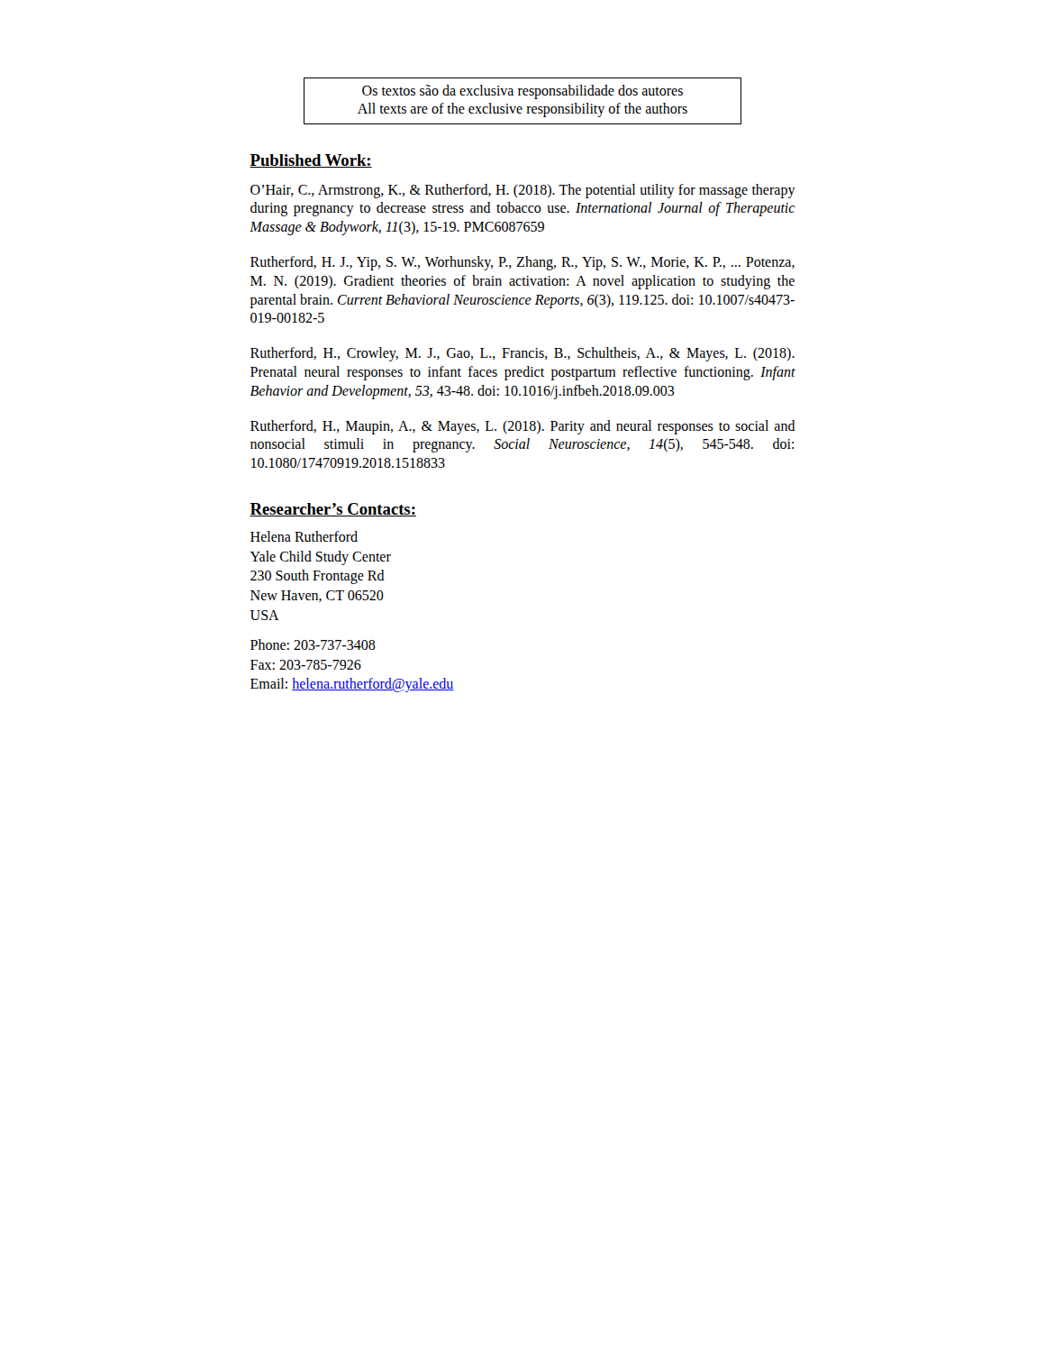Os textos são da exclusiva responsabilidade dos autores
All texts are of the exclusive responsibility of the authors
Published Work:
O’Hair, C., Armstrong, K., & Rutherford, H. (2018). The potential utility for massage therapy during pregnancy to decrease stress and tobacco use. International Journal of Therapeutic Massage & Bodywork, 11(3), 15-19. PMC6087659
Rutherford, H. J., Yip, S. W., Worhunsky, P., Zhang, R., Yip, S. W., Morie, K. P., ... Potenza, M. N. (2019). Gradient theories of brain activation: A novel application to studying the parental brain. Current Behavioral Neuroscience Reports, 6(3), 119.125. doi: 10.1007/s40473-019-00182-5
Rutherford, H., Crowley, M. J., Gao, L., Francis, B., Schultheis, A., & Mayes, L. (2018). Prenatal neural responses to infant faces predict postpartum reflective functioning. Infant Behavior and Development, 53, 43-48. doi: 10.1016/j.infbeh.2018.09.003
Rutherford, H., Maupin, A., & Mayes, L. (2018). Parity and neural responses to social and nonsocial stimuli in pregnancy. Social Neuroscience, 14(5), 545-548. doi: 10.1080/17470919.2018.1518833
Researcher’s Contacts:
Helena Rutherford
Yale Child Study Center
230 South Frontage Rd
New Haven, CT 06520
USA
Phone: 203-737-3408
Fax: 203-785-7926
Email: helena.rutherford@yale.edu